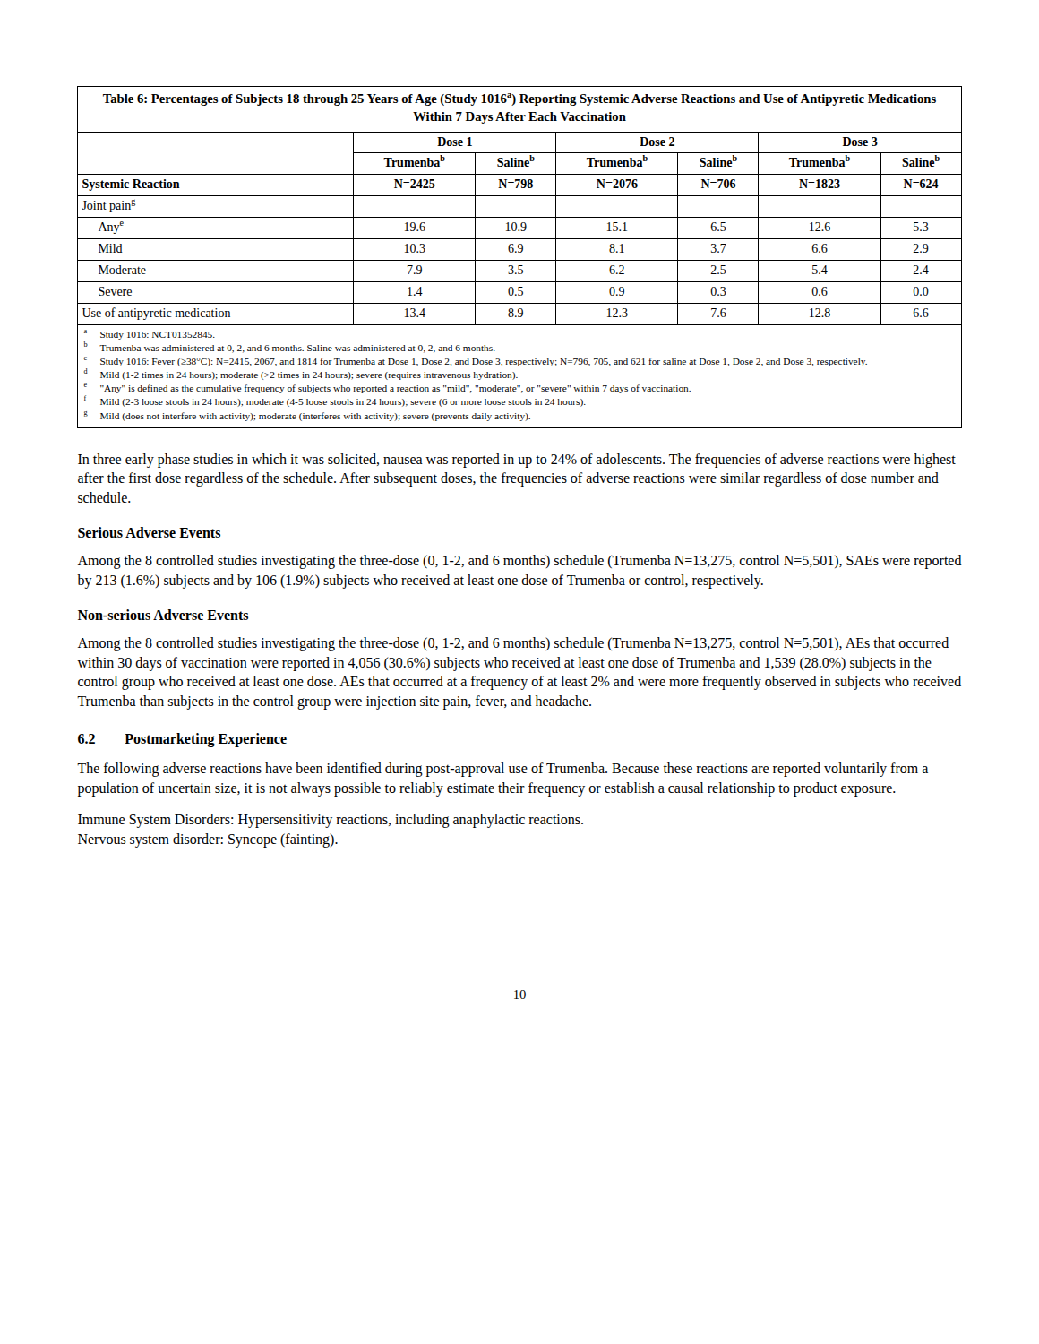Table 6: Percentages of Subjects 18 through 25 Years of Age (Study 1016 a ) Reporting Systemic Adverse Reactions and Use of Antipyretic Medications Within 7 Days After Each Vaccination
| | Dose 1 | Dose 2 | Dose 3 |
| --- | --- | --- | --- |
| Trumenba b | Saline b | Trumenba b | Saline b | Trumenba b | Saline b |
| Systemic Reaction | N=2425 | N=798 | N=2076 | N=706 | N=1823 | N=624 |
| Joint pain g | | | | | | |
| Any e | 19.6 | 10.9 | 15.1 | 6.5 | 12.6 | 5.3 |
| Mild | 10.3 | 6.9 | 8.1 | 3.7 | 6.6 | 2.9 |
| Moderate | 7.9 | 3.5 | 6.2 | 2.5 | 5.4 | 2.4 |
| Severe | 1.4 | 0.5 | 0.9 | 0.3 | 0.6 | 0.0 |
| Use of antipyretic medication | 13.4 | 8.9 | 12.3 | 7.6 | 12.8 | 6.6 |
aStudy 1016: NCT01352845.
bTrumenba was administered at 0, 2, and 6 months. Saline was administered at 0, 2, and 6 months.
cStudy 1016: Fever (≥38°C): N=2415, 2067, and 1814 for Trumenba at Dose 1, Dose 2, and Dose 3, respectively; N=796, 705, and 621 for saline at Dose 1, Dose 2, and Dose 3, respectively.
dMild (1-2 times in 24 hours); moderate (>2 times in 24 hours); severe (requires intravenous hydration).
e"Any" is defined as the cumulative frequency of subjects who reported a reaction as "mild", "moderate", or "severe" within 7 days of vaccination.
fMild (2-3 loose stools in 24 hours); moderate (4-5 loose stools in 24 hours); severe (6 or more loose stools in 24 hours).
gMild (does not interfere with activity); moderate (interferes with activity); severe (prevents daily activity).
In three early phase studies in which it was solicited, nausea was reported in up to 24% of adolescents. The frequencies of adverse reactions were highest after the first dose regardless of the schedule. After subsequent doses, the frequencies of adverse reactions were similar regardless of dose number and schedule.
Serious Adverse Events
Among the 8 controlled studies investigating the three-dose (0, 1-2, and 6 months) schedule (Trumenba N=13,275, control N=5,501), SAEs were reported by 213 (1.6%) subjects and by 106 (1.9%) subjects who received at least one dose of Trumenba or control, respectively.
Non-serious Adverse Events
Among the 8 controlled studies investigating the three-dose (0, 1-2, and 6 months) schedule (Trumenba N=13,275, control N=5,501), AEs that occurred within 30 days of vaccination were reported in 4,056 (30.6%) subjects who received at least one dose of Trumenba and 1,539 (28.0%) subjects in the control group who received at least one dose. AEs that occurred at a frequency of at least 2% and were more frequently observed in subjects who received Trumenba than subjects in the control group were injection site pain, fever, and headache.
6.2 Postmarketing Experience
The following adverse reactions have been identified during post-approval use of Trumenba. Because these reactions are reported voluntarily from a population of uncertain size, it is not always possible to reliably estimate their frequency or establish a causal relationship to product exposure.
Immune System Disorders: Hypersensitivity reactions, including anaphylactic reactions.
Nervous system disorder: Syncope (fainting).
10